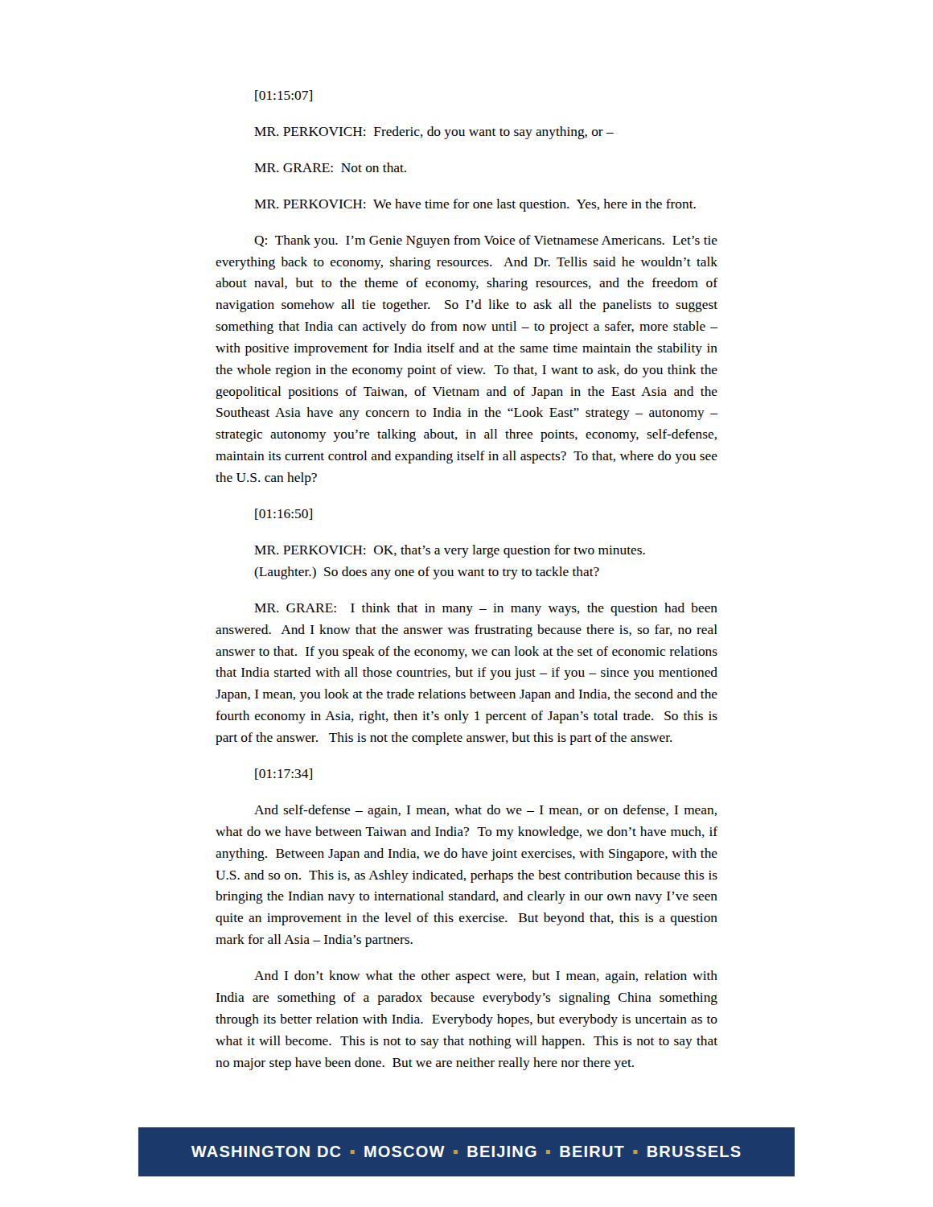[01:15:07]
MR. PERKOVICH: Frederic, do you want to say anything, or –
MR. GRARE: Not on that.
MR. PERKOVICH: We have time for one last question. Yes, here in the front.
Q: Thank you. I’m Genie Nguyen from Voice of Vietnamese Americans. Let’s tie everything back to economy, sharing resources. And Dr. Tellis said he wouldn’t talk about naval, but to the theme of economy, sharing resources, and the freedom of navigation somehow all tie together. So I’d like to ask all the panelists to suggest something that India can actively do from now until – to project a safer, more stable – with positive improvement for India itself and at the same time maintain the stability in the whole region in the economy point of view. To that, I want to ask, do you think the geopolitical positions of Taiwan, of Vietnam and of Japan in the East Asia and the Southeast Asia have any concern to India in the “Look East” strategy – autonomy – strategic autonomy you’re talking about, in all three points, economy, self-defense, maintain its current control and expanding itself in all aspects? To that, where do you see the U.S. can help?
[01:16:50]
MR. PERKOVICH: OK, that’s a very large question for two minutes. (Laughter.) So does any one of you want to try to tackle that?
MR. GRARE: I think that in many – in many ways, the question had been answered. And I know that the answer was frustrating because there is, so far, no real answer to that. If you speak of the economy, we can look at the set of economic relations that India started with all those countries, but if you just – if you – since you mentioned Japan, I mean, you look at the trade relations between Japan and India, the second and the fourth economy in Asia, right, then it’s only 1 percent of Japan’s total trade. So this is part of the answer. This is not the complete answer, but this is part of the answer.
[01:17:34]
And self-defense – again, I mean, what do we – I mean, or on defense, I mean, what do we have between Taiwan and India? To my knowledge, we don’t have much, if anything. Between Japan and India, we do have joint exercises, with Singapore, with the U.S. and so on. This is, as Ashley indicated, perhaps the best contribution because this is bringing the Indian navy to international standard, and clearly in our own navy I’ve seen quite an improvement in the level of this exercise. But beyond that, this is a question mark for all Asia – India’s partners.
And I don’t know what the other aspect were, but I mean, again, relation with India are something of a paradox because everybody’s signaling China something through its better relation with India. Everybody hopes, but everybody is uncertain as to what it will become. This is not to say that nothing will happen. This is not to say that no major step have been done. But we are neither really here nor there yet.
WASHINGTON DC▪MOSCOW▪BEIJING▪BEIRUT▪BRUSSELS